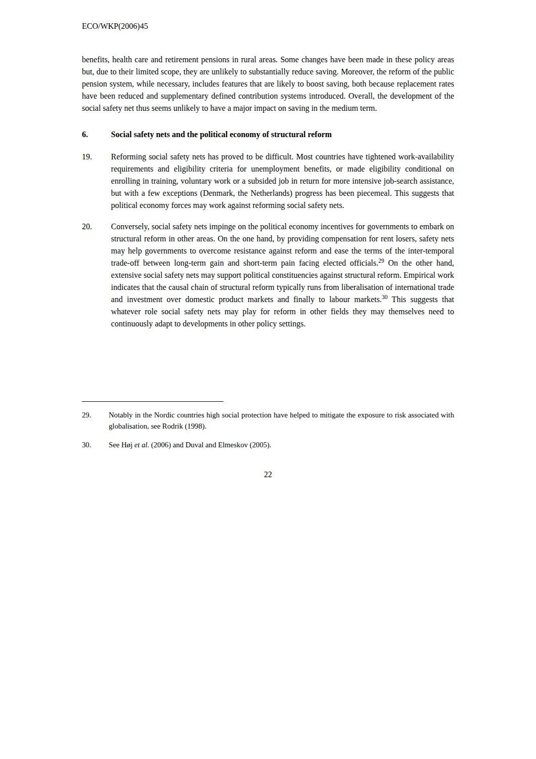ECO/WKP(2006)45
benefits, health care and retirement pensions in rural areas. Some changes have been made in these policy areas but, due to their limited scope, they are unlikely to substantially reduce saving. Moreover, the reform of the public pension system, while necessary, includes features that are likely to boost saving, both because replacement rates have been reduced and supplementary defined contribution systems introduced. Overall, the development of the social safety net thus seems unlikely to have a major impact on saving in the medium term.
6. Social safety nets and the political economy of structural reform
19. Reforming social safety nets has proved to be difficult. Most countries have tightened work-availability requirements and eligibility criteria for unemployment benefits, or made eligibility conditional on enrolling in training, voluntary work or a subsided job in return for more intensive job-search assistance, but with a few exceptions (Denmark, the Netherlands) progress has been piecemeal. This suggests that political economy forces may work against reforming social safety nets.
20. Conversely, social safety nets impinge on the political economy incentives for governments to embark on structural reform in other areas. On the one hand, by providing compensation for rent losers, safety nets may help governments to overcome resistance against reform and ease the terms of the inter-temporal trade-off between long-term gain and short-term pain facing elected officials.29 On the other hand, extensive social safety nets may support political constituencies against structural reform. Empirical work indicates that the causal chain of structural reform typically runs from liberalisation of international trade and investment over domestic product markets and finally to labour markets.30 This suggests that whatever role social safety nets may play for reform in other fields they may themselves need to continuously adapt to developments in other policy settings.
29. Notably in the Nordic countries high social protection have helped to mitigate the exposure to risk associated with globalisation, see Rodrik (1998).
30. See Høj et al. (2006) and Duval and Elmeskov (2005).
22